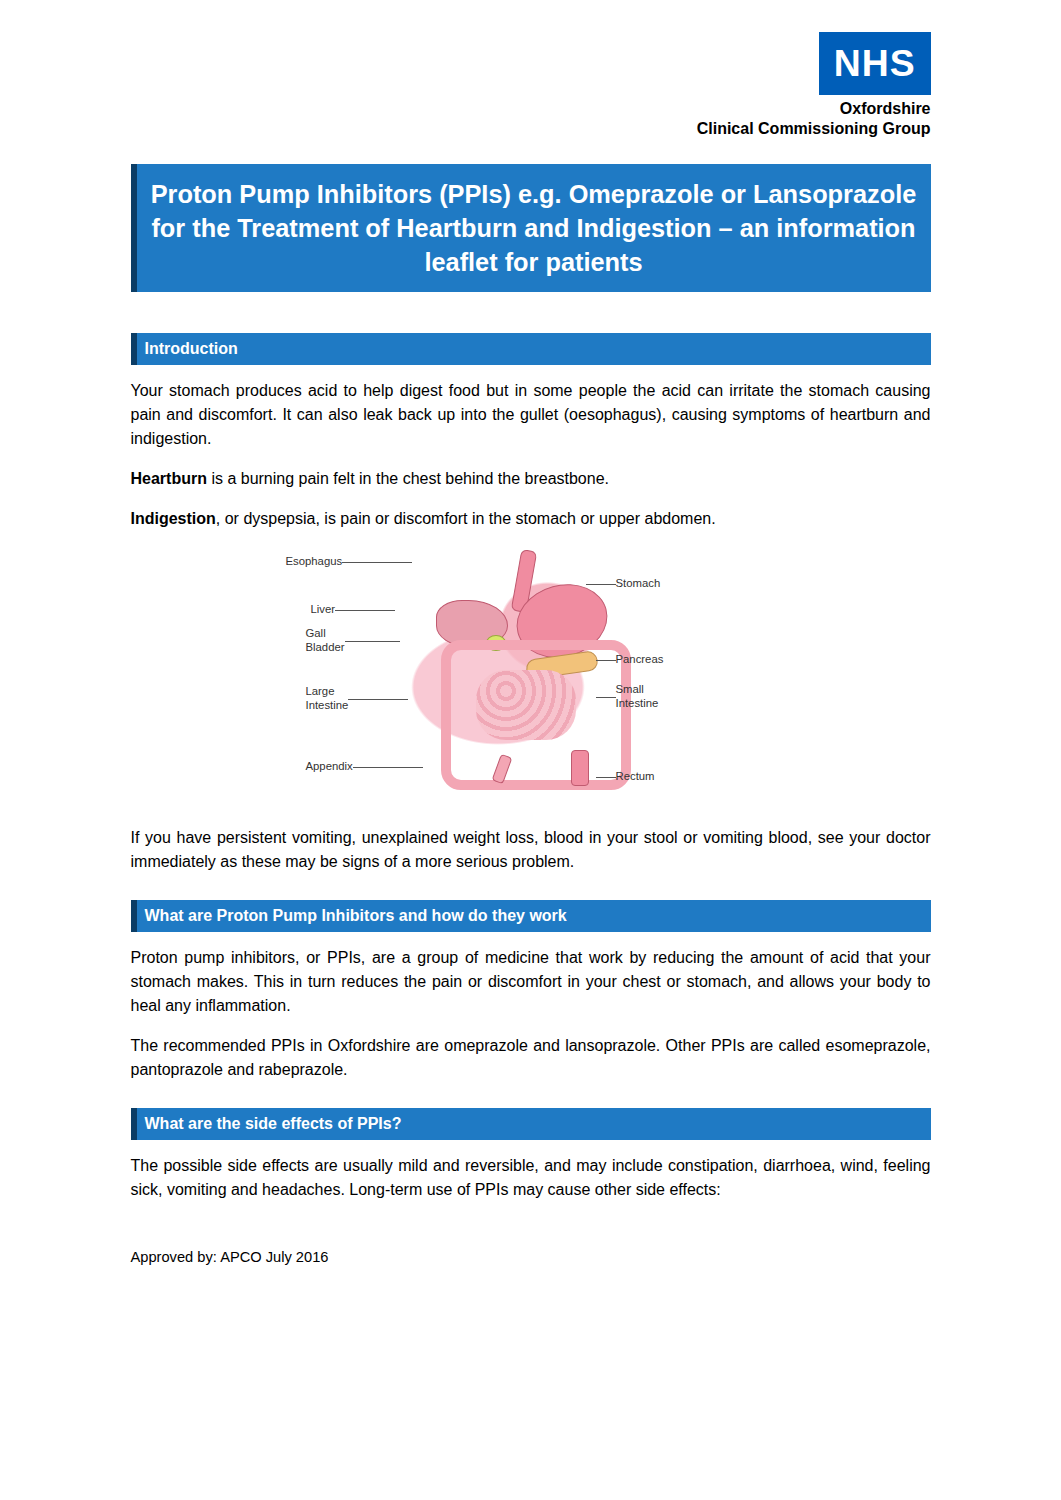NHS
Oxfordshire
Clinical Commissioning Group
Proton Pump Inhibitors (PPIs) e.g. Omeprazole or Lansoprazole for the Treatment of Heartburn and Indigestion – an information leaflet for patients
Introduction
Your stomach produces acid to help digest food but in some people the acid can irritate the stomach causing pain and discomfort. It can also leak back up into the gullet (oesophagus), causing symptoms of heartburn and indigestion.
Heartburn is a burning pain felt in the chest behind the breastbone.
Indigestion, or dyspepsia, is pain or discomfort in the stomach or upper abdomen.
Esophagus Stomach Liver Gall
Bladder Pancreas Small
Intestine Large
Intestine Appendix Rectum
If you have persistent vomiting, unexplained weight loss, blood in your stool or vomiting blood, see your doctor immediately as these may be signs of a more serious problem.
What are Proton Pump Inhibitors and how do they work
Proton pump inhibitors, or PPIs, are a group of medicine that work by reducing the amount of acid that your stomach makes. This in turn reduces the pain or discomfort in your chest or stomach, and allows your body to heal any inflammation.
The recommended PPIs in Oxfordshire are omeprazole and lansoprazole. Other PPIs are called esomeprazole, pantoprazole and rabeprazole.
What are the side effects of PPIs?
The possible side effects are usually mild and reversible, and may include constipation, diarrhoea, wind, feeling sick, vomiting and headaches. Long-term use of PPIs may cause other side effects:
Approved by: APCO July 2016